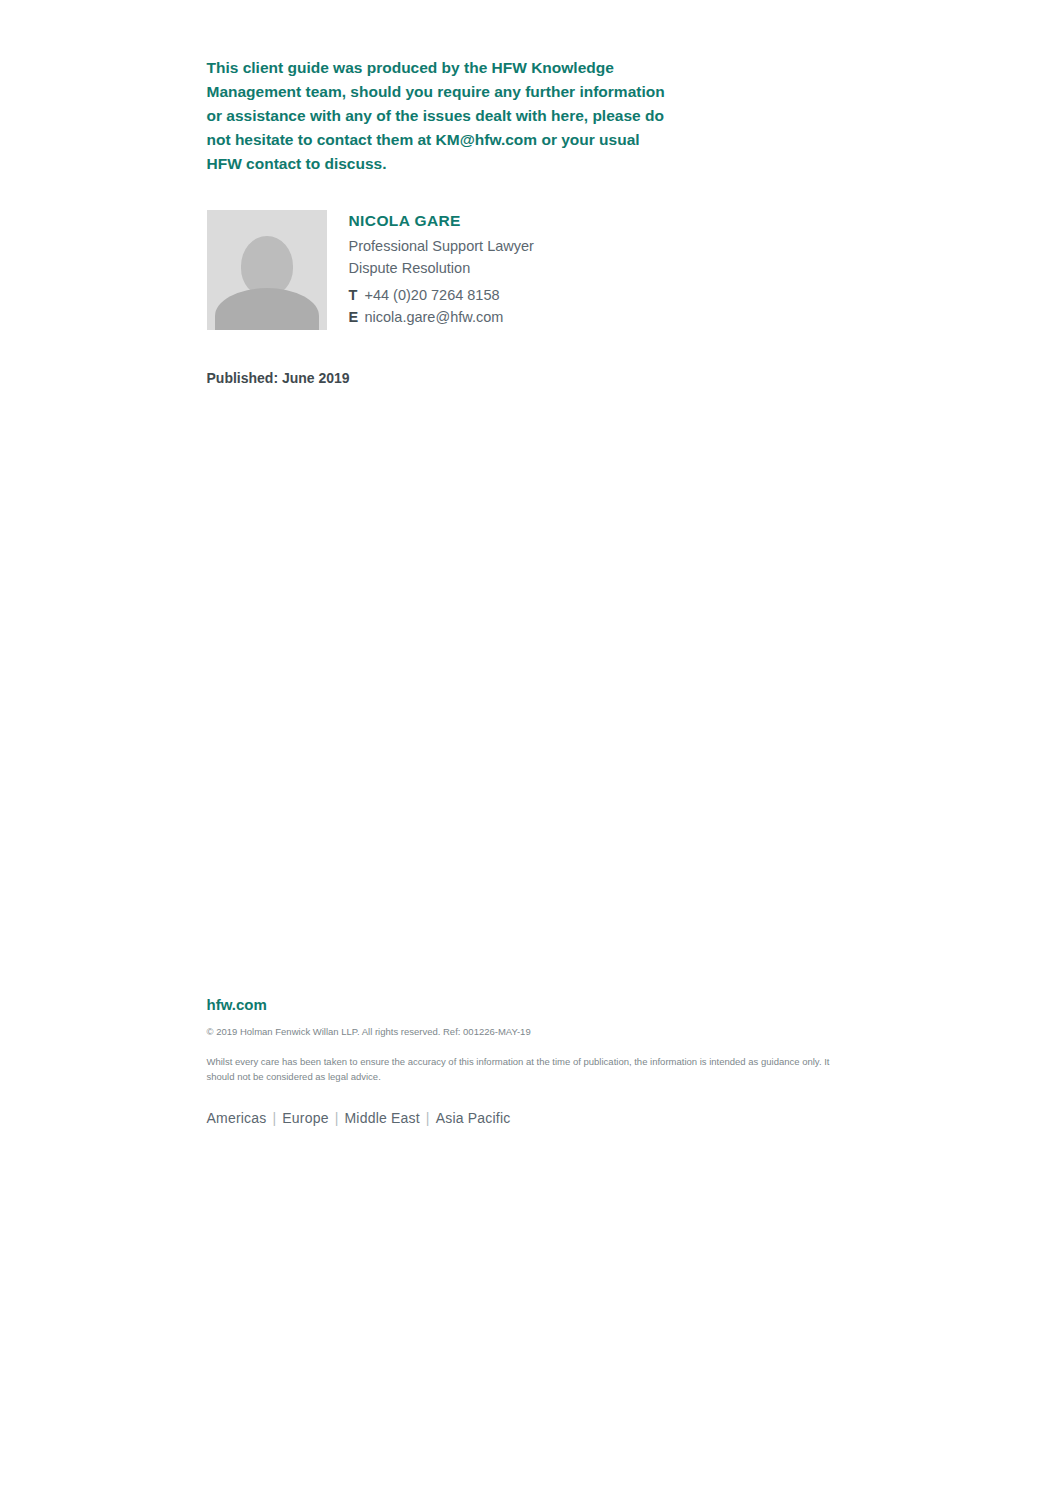This client guide was produced by the HFW Knowledge Management team, should you require any further information or assistance with any of the issues dealt with here, please do not hesitate to contact them at KM@hfw.com or your usual HFW contact to discuss.
NICOLA GARE
Professional Support Lawyer
Dispute Resolution
T+44 (0)20 7264 8158
Enicola.gare@hfw.com
Published: June 2019
hfw.com
© 2019 Holman Fenwick Willan LLP. All rights reserved. Ref: 001226-MAY-19
Whilst every care has been taken to ensure the accuracy of this information at the time of publication, the information is intended as guidance only. It should not be considered as legal advice.
Americas|Europe|Middle East|Asia Pacific